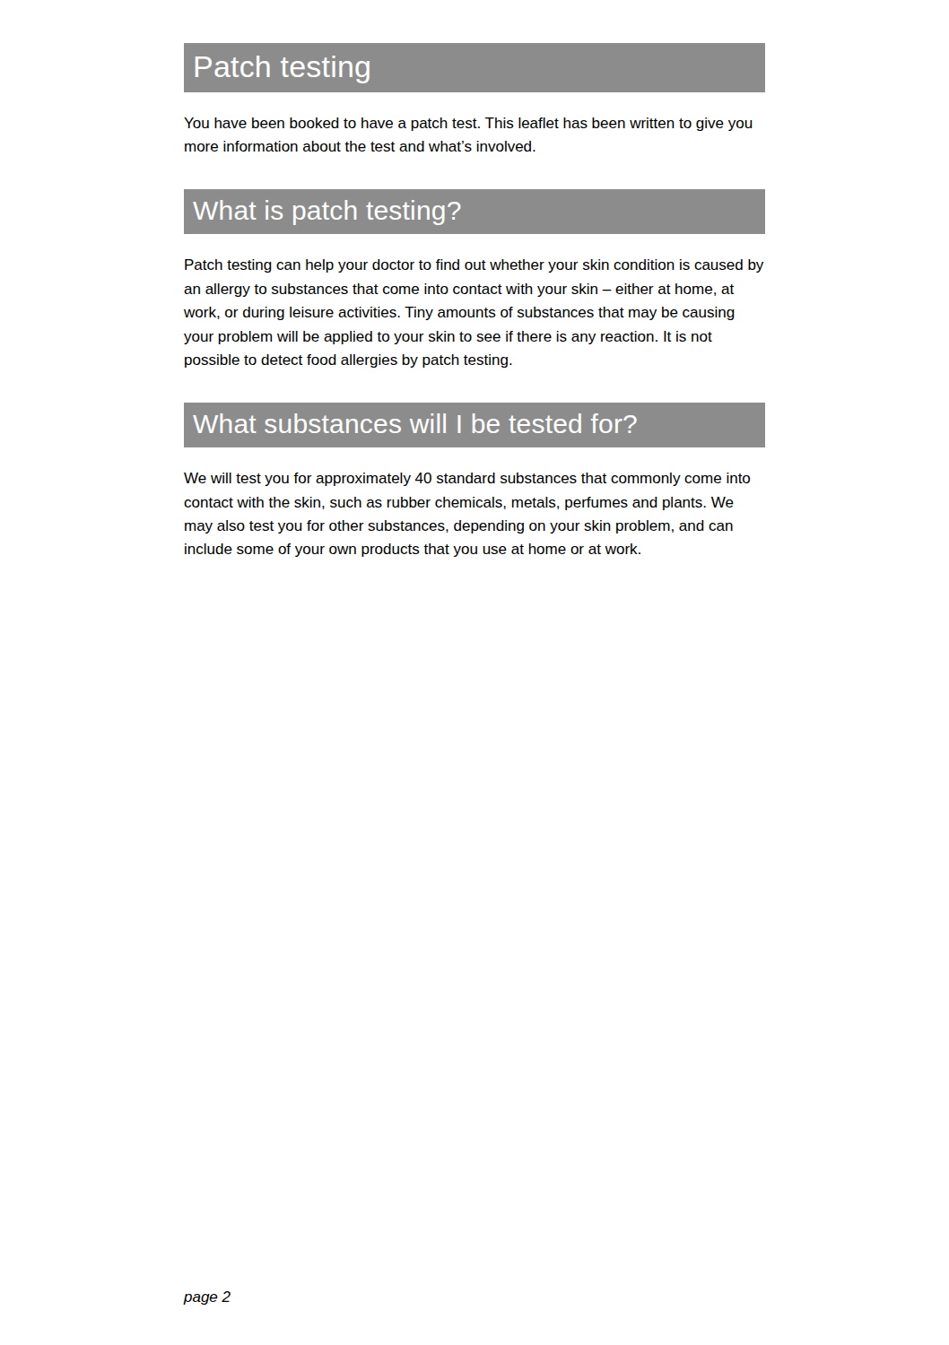Patch testing
You have been booked to have a patch test. This leaflet has been written to give you more information about the test and what’s involved.
What is patch testing?
Patch testing can help your doctor to find out whether your skin condition is caused by an allergy to substances that come into contact with your skin – either at home, at work, or during leisure activities. Tiny amounts of substances that may be causing your problem will be applied to your skin to see if there is any reaction. It is not possible to detect food allergies by patch testing.
What substances will I be tested for?
We will test you for approximately 40 standard substances that commonly come into contact with the skin, such as rubber chemicals, metals, perfumes and plants. We may also test you for other substances, depending on your skin problem, and can include some of your own products that you use at home or at work.
page 2